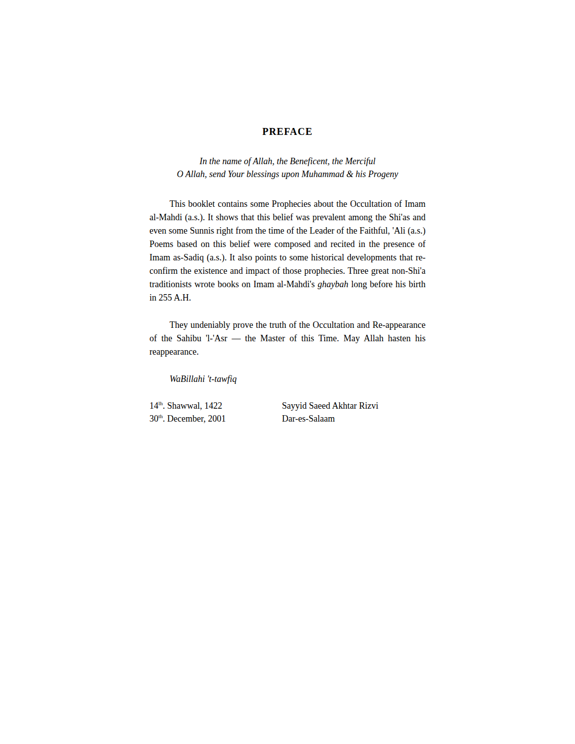PREFACE
In the name of Allah, the Beneficent, the Merciful
O Allah, send Your blessings upon Muhammad & his Progeny
This booklet contains some Prophecies about the Occultation of Imam al-Mahdi (a.s.). It shows that this belief was prevalent among the Shi'as and even some Sunnis right from the time of the Leader of the Faithful, 'Ali (a.s.) Poems based on this belief were composed and recited in the presence of Imam as-Sadiq (a.s.). It also points to some historical developments that re-confirm the existence and impact of those prophecies. Three great non-Shi'a traditionists wrote books on Imam al-Mahdi's ghaybah long before his birth in 255 A.H.
They undeniably prove the truth of the Occultation and Re-appearance of the Sahibu 'l-'Asr — the Master of this Time. May Allah hasten his reappearance.
WaBillahi 't-tawfiq
| 14 lh . Shawwal, 1422 | Sayyid Saeed Akhtar Rizvi |
| 30 th . December, 2001 | Dar-es-Salaam |